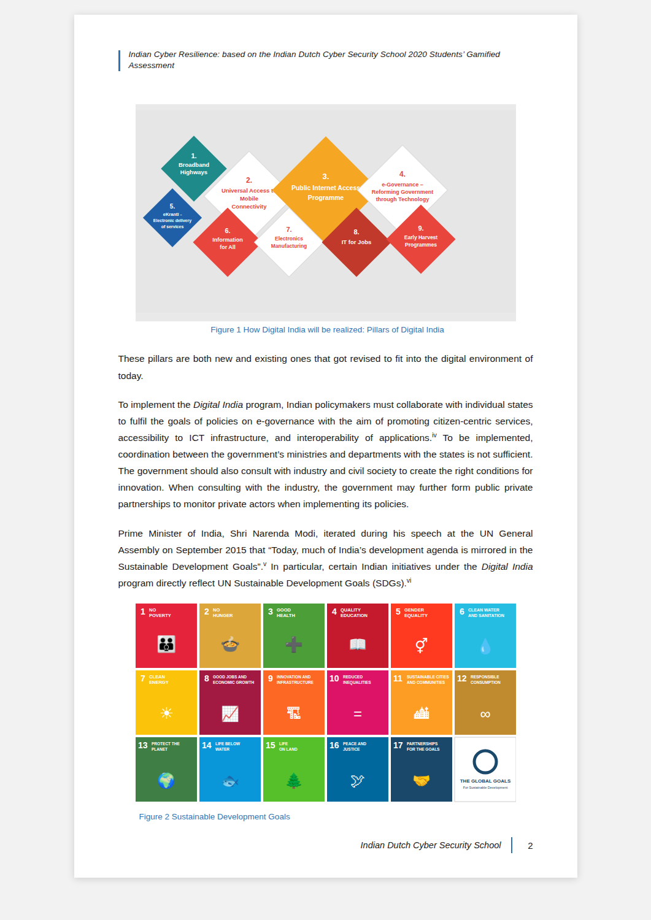Indian Cyber Resilience: based on the Indian Dutch Cyber Security School 2020 Students’ Gamified Assessment
1. Broadband Highways 2. Universal Access to Mobile Connectivity 3. Public Internet Access Programme 4. e-Governance – Reforming Government through Technology 5. eKranti - Electronic delivery of services 6. Information for All 7. Electronics Manufacturing 8. IT for Jobs 9. Early Harvest Programmes
Figure 1 How Digital India will be realized: Pillars of Digital India
These pillars are both new and existing ones that got revised to fit into the digital environment of today.
To implement the Digital India program, Indian policymakers must collaborate with individual states to fulfil the goals of policies on e-governance with the aim of promoting citizen-centric services, accessibility to ICT infrastructure, and interoperability of applications.iv To be implemented, coordination between the government’s ministries and departments with the states is not sufficient. The government should also consult with industry and civil society to create the right conditions for innovation. When consulting with the industry, the government may further form public private partnerships to monitor private actors when implementing its policies.
Prime Minister of India, Shri Narenda Modi, iterated during his speech at the UN General Assembly on September 2015 that “Today, much of India’s development agenda is mirrored in the Sustainable Development Goals”.v In particular, certain Indian initiatives under the Digital India program directly reflect UN Sustainable Development Goals (SDGs).vi
1 NO POVERTY 👪 2 NO HUNGER 🍲 3 GOOD HEALTH ➕ 4 QUALITY EDUCATION 📖 5 GENDER EQUALITY ⚥ 6 CLEAN WATER AND SANITATION 💧 7 CLEAN ENERGY ☀ 8 GOOD JOBS AND ECONOMIC GROWTH 📈 9 INNOVATION AND INFRASTRUCTURE 🏗 10 REDUCED INEQUALITIES = 11 SUSTAINABLE CITIES AND COMMUNITIES 🏙 12 RESPONSIBLE CONSUMPTION ∞ 13 PROTECT THE PLANET 🌍 14 LIFE BELOW WATER 🐟 15 LIFE ON LAND 🌲 16 PEACE AND JUSTICE 🕊 17 PARTNERSHIPS FOR THE GOALS 🤝 THE GLOBAL GOALS For Sustainable Development
Figure 2 Sustainable Development Goals
Indian Dutch Cyber Security School 2